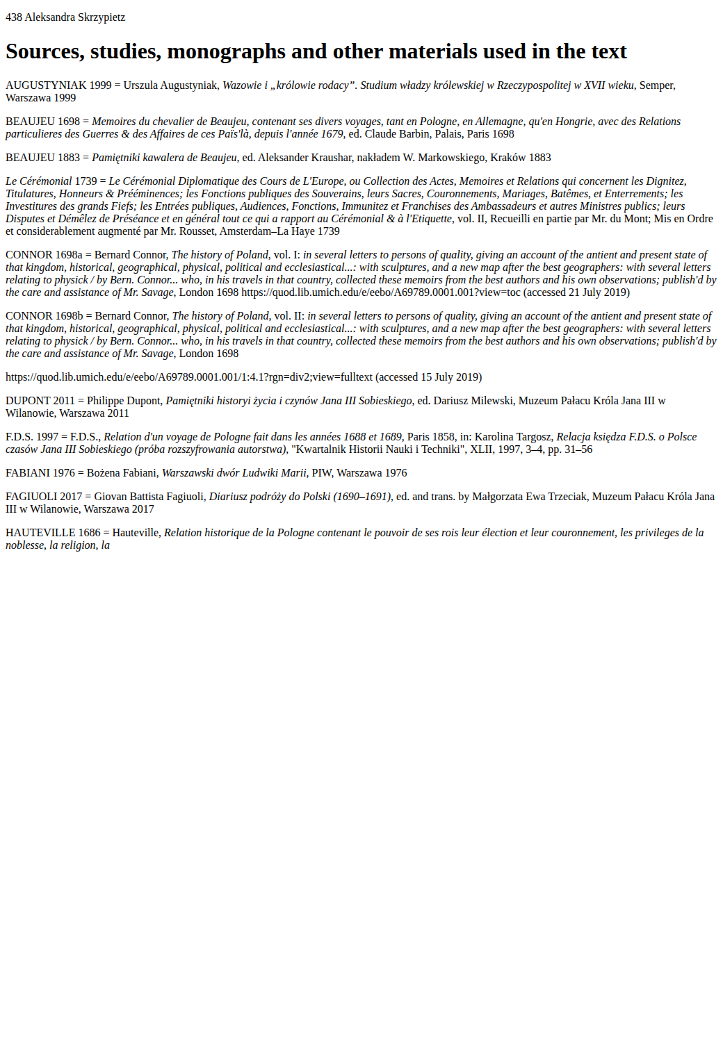438 Aleksandra Skrzypietz
Sources, studies, monographs and other materials used in the text
AUGUSTYNIAK 1999 = Urszula Augustyniak, Wazowie i „królowie rodacy”. Studium władzy królewskiej w Rzeczypospolitej w XVII wieku, Semper, Warszawa 1999
BEAUJEU 1698 = Memoires du chevalier de Beaujeu, contenant ses divers voyages, tant en Pologne, en Allemagne, qu'en Hongrie, avec des Relations particulieres des Guerres & des Affaires de ces Païs'là, depuis l'année 1679, ed. Claude Barbin, Palais, Paris 1698
BEAUJEU 1883 = Pamiętniki kawalera de Beaujeu, ed. Aleksander Kraushar, nakładem W. Markowskiego, Kraków 1883
Le Cérémonial 1739 = Le Cérémonial Diplomatique des Cours de L'Europe, ou Collection des Actes, Memoires et Relations qui concernent les Dignitez, Titulatures, Honneurs & Prééminences; les Fonctions publiques des Souverains, leurs Sacres, Couronnements, Mariages, Batêmes, et Enterrements; les Investitures des grands Fiefs; les Entrées publiques, Audiences, Fonctions, Immunitez et Franchises des Ambassadeurs et autres Ministres publics; leurs Disputes et Démêlez de Préséance et en général tout ce qui a rapport au Cérémonial & à l'Etiquette, vol. II, Recueilli en partie par Mr. du Mont; Mis en Ordre et considerablement augmenté par Mr. Rousset, Amsterdam–La Haye 1739
CONNOR 1698a = Bernard Connor, The history of Poland, vol. I: in several letters to persons of quality, giving an account of the antient and present state of that kingdom, historical, geographical, physical, political and ecclesiastical...: with sculptures, and a new map after the best geographers: with several letters relating to physick / by Bern. Connor... who, in his travels in that country, collected these memoirs from the best authors and his own observations; publish'd by the care and assistance of Mr. Savage, London 1698 https://quod.lib.umich.edu/e/eebo/A69789.0001.001?view=toc (accessed 21 July 2019)
CONNOR 1698b = Bernard Connor, The history of Poland, vol. II: in several letters to persons of quality, giving an account of the antient and present state of that kingdom, historical, geographical, physical, political and ecclesiastical...: with sculptures, and a new map after the best geographers: with several letters relating to physick / by Bern. Connor... who, in his travels in that country, collected these memoirs from the best authors and his own observations; publish'd by the care and assistance of Mr. Savage, London 1698
https://quod.lib.umich.edu/e/eebo/A69789.0001.001/1:4.1?rgn=div2;view=fulltext (accessed 15 July 2019)
DUPONT 2011 = Philippe Dupont, Pamiętniki historyi życia i czynów Jana III Sobieskiego, ed. Dariusz Milewski, Muzeum Pałacu Króla Jana III w Wilanowie, Warszawa 2011
F.D.S. 1997 = F.D.S., Relation d'un voyage de Pologne fait dans les années 1688 et 1689, Paris 1858, in: Karolina Targosz, Relacja księdza F.D.S. o Polsce czasów Jana III Sobieskiego (próba rozszyfrowania autorstwa), "Kwartalnik Historii Nauki i Techniki", XLII, 1997, 3–4, pp. 31–56
FABIANI 1976 = Bożena Fabiani, Warszawski dwór Ludwiki Marii, PIW, Warszawa 1976
FAGIUOLI 2017 = Giovan Battista Fagiuoli, Diariusz podróży do Polski (1690–1691), ed. and trans. by Małgorzata Ewa Trzeciak, Muzeum Pałacu Króla Jana III w Wilanowie, Warszawa 2017
HAUTEVILLE 1686 = Hauteville, Relation historique de la Pologne contenant le pouvoir de ses rois leur élection et leur couronnement, les privileges de la noblesse, la religion, la